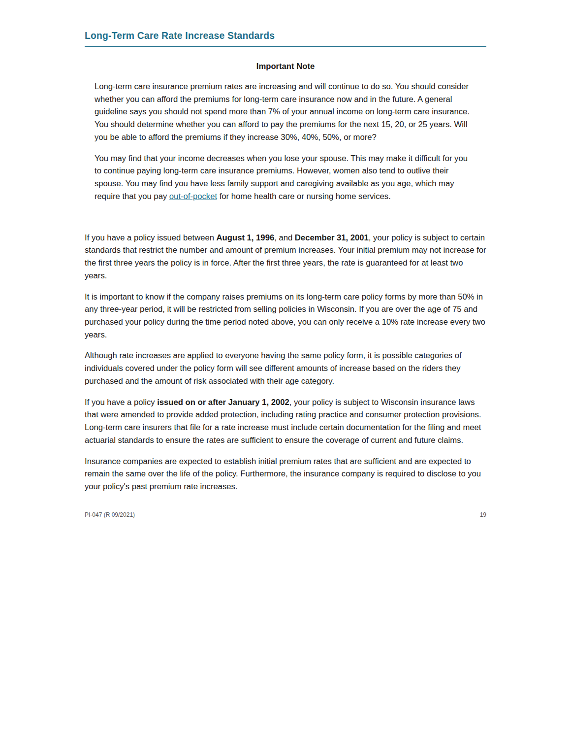Long-Term Care Rate Increase Standards
Important Note
Long-term care insurance premium rates are increasing and will continue to do so. You should consider whether you can afford the premiums for long-term care insurance now and in the future. A general guideline says you should not spend more than 7% of your annual income on long-term care insurance. You should determine whether you can afford to pay the premiums for the next 15, 20, or 25 years. Will you be able to afford the premiums if they increase 30%, 40%, 50%, or more?
You may find that your income decreases when you lose your spouse. This may make it difficult for you to continue paying long-term care insurance premiums. However, women also tend to outlive their spouse. You may find you have less family support and caregiving available as you age, which may require that you pay out-of-pocket for home health care or nursing home services.
If you have a policy issued between August 1, 1996, and December 31, 2001, your policy is subject to certain standards that restrict the number and amount of premium increases. Your initial premium may not increase for the first three years the policy is in force. After the first three years, the rate is guaranteed for at least two years.
It is important to know if the company raises premiums on its long-term care policy forms by more than 50% in any three-year period, it will be restricted from selling policies in Wisconsin. If you are over the age of 75 and purchased your policy during the time period noted above, you can only receive a 10% rate increase every two years.
Although rate increases are applied to everyone having the same policy form, it is possible categories of individuals covered under the policy form will see different amounts of increase based on the riders they purchased and the amount of risk associated with their age category.
If you have a policy issued on or after January 1, 2002, your policy is subject to Wisconsin insurance laws that were amended to provide added protection, including rating practice and consumer protection provisions. Long-term care insurers that file for a rate increase must include certain documentation for the filing and meet actuarial standards to ensure the rates are sufficient to ensure the coverage of current and future claims.
Insurance companies are expected to establish initial premium rates that are sufficient and are expected to remain the same over the life of the policy. Furthermore, the insurance company is required to disclose to you your policy's past premium rate increases.
PI-047 (R 09/2021) 19